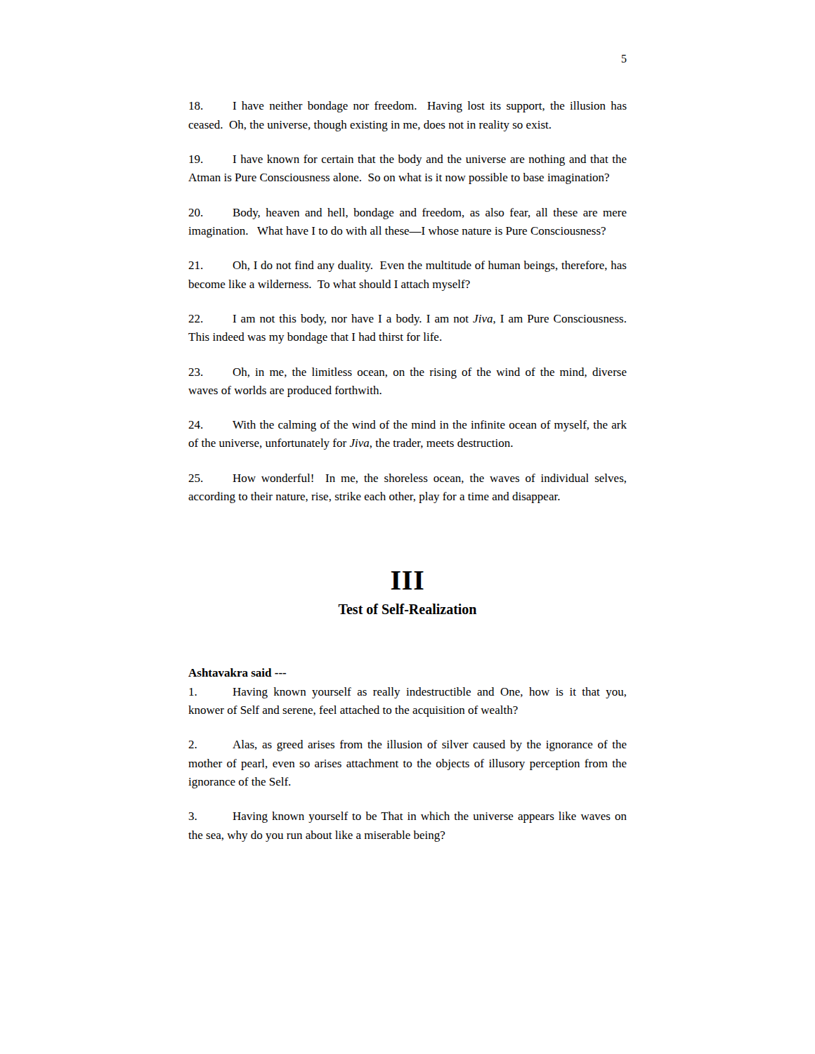5
18. I have neither bondage nor freedom. Having lost its support, the illusion has ceased. Oh, the universe, though existing in me, does not in reality so exist.
19. I have known for certain that the body and the universe are nothing and that the Atman is Pure Consciousness alone. So on what is it now possible to base imagination?
20. Body, heaven and hell, bondage and freedom, as also fear, all these are mere imagination. What have I to do with all these—I whose nature is Pure Consciousness?
21. Oh, I do not find any duality. Even the multitude of human beings, therefore, has become like a wilderness. To what should I attach myself?
22. I am not this body, nor have I a body. I am not Jiva, I am Pure Consciousness. This indeed was my bondage that I had thirst for life.
23. Oh, in me, the limitless ocean, on the rising of the wind of the mind, diverse waves of worlds are produced forthwith.
24. With the calming of the wind of the mind in the infinite ocean of myself, the ark of the universe, unfortunately for Jiva, the trader, meets destruction.
25. How wonderful! In me, the shoreless ocean, the waves of individual selves, according to their nature, rise, strike each other, play for a time and disappear.
III
Test of Self-Realization
Ashtavakra said ---
1. Having known yourself as really indestructible and One, how is it that you, knower of Self and serene, feel attached to the acquisition of wealth?
2. Alas, as greed arises from the illusion of silver caused by the ignorance of the mother of pearl, even so arises attachment to the objects of illusory perception from the ignorance of the Self.
3. Having known yourself to be That in which the universe appears like waves on the sea, why do you run about like a miserable being?